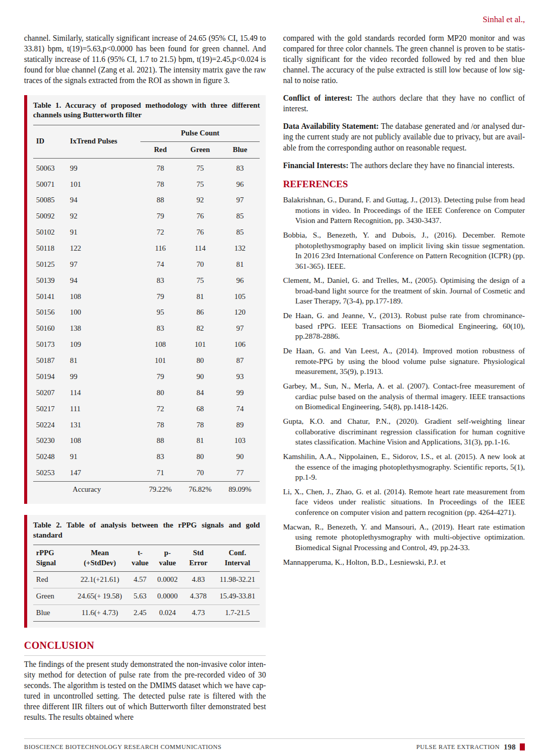Sinhal et al.,
channel. Similarly, statically significant increase of 24.65 (95% CI, 15.49 to 33.81) bpm, t(19)=5.63,p<0.0000 has been found for green channel. And statically increase of 11.6 (95% CI, 1.7 to 21.5) bpm, t(19)=2.45,p<0.024 is found for blue channel (Zang et al. 2021). The intensity matrix gave the raw traces of the signals extracted from the ROI as shown in figure 3.
Table 1. Accuracy of proposed methodology with three different channels using Butterworth filter
| ID | IxTrend Pulses | Pulse Count |
| --- | --- | --- |
| Red | Green | Blue |
| 50063 | 99 | 78 | 75 | 83 |
| 50071 | 101 | 78 | 75 | 96 |
| 50085 | 94 | 88 | 92 | 97 |
| 50092 | 92 | 79 | 76 | 85 |
| 50102 | 91 | 72 | 76 | 85 |
| 50118 | 122 | 116 | 114 | 132 |
| 50125 | 97 | 74 | 70 | 81 |
| 50139 | 94 | 83 | 75 | 96 |
| 50141 | 108 | 79 | 81 | 105 |
| 50156 | 100 | 95 | 86 | 120 |
| 50160 | 138 | 83 | 82 | 97 |
| 50173 | 109 | 108 | 101 | 106 |
| 50187 | 81 | 101 | 80 | 87 |
| 50194 | 99 | 79 | 90 | 93 |
| 50207 | 114 | 80 | 84 | 99 |
| 50217 | 111 | 72 | 68 | 74 |
| 50224 | 131 | 78 | 78 | 89 |
| 50230 | 108 | 88 | 81 | 103 |
| 50248 | 91 | 83 | 80 | 90 |
| 50253 | 147 | 71 | 70 | 77 |
| Accuracy | 79.22% | 76.82% | 89.09% |
Table 2. Table of analysis between the rPPG signals and gold standard
| rPPG Signal | Mean (+StdDev) | t-value | p-value | Std Error | Conf. Interval |
| --- | --- | --- | --- | --- | --- |
| Red | 22.1(+21.61) | 4.57 | 0.0002 | 4.83 | 11.98-32.21 |
| Green | 24.65(+ 19.58) | 5.63 | 0.0000 | 4.378 | 15.49-33.81 |
| Blue | 11.6(+ 4.73) | 2.45 | 0.024 | 4.73 | 1.7-21.5 |
CONCLUSION
The findings of the present study demonstrated the non-invasive color intensity method for detection of pulse rate from the pre-recorded video of 30 seconds. The algorithm is tested on the DMIMS dataset which we have captured in uncontrolled setting. The detected pulse rate is filtered with the three different IIR filters out of which Butterworth filter demonstrated best results. The results obtained where
compared with the gold standards recorded form MP20 monitor and was compared for three color channels. The green channel is proven to be statistically significant for the video recorded followed by red and then blue channel. The accuracy of the pulse extracted is still low because of low signal to noise ratio.
Conflict of interest: The authors declare that they have no conflict of interest.
Data Availability Statement: The database generated and /or analysed during the current study are not publicly available due to privacy, but are available from the corresponding author on reasonable request.
Financial Interests: The authors declare they have no financial interests.
REFERENCES
Balakrishnan, G., Durand, F. and Guttag, J., (2013). Detecting pulse from head motions in video. In Proceedings of the IEEE Conference on Computer Vision and Pattern Recognition, pp. 3430-3437.
Bobbia, S., Benezeth, Y. and Dubois, J., (2016). December. Remote photoplethysmography based on implicit living skin tissue segmentation. In 2016 23rd International Conference on Pattern Recognition (ICPR) (pp. 361-365). IEEE.
Clement, M., Daniel, G. and Trelles, M., (2005). Optimising the design of a broad-band light source for the treatment of skin. Journal of Cosmetic and Laser Therapy, 7(3-4), pp.177-189.
De Haan, G. and Jeanne, V., (2013). Robust pulse rate from chrominance-based rPPG. IEEE Transactions on Biomedical Engineering, 60(10), pp.2878-2886.
De Haan, G. and Van Leest, A., (2014). Improved motion robustness of remote-PPG by using the blood volume pulse signature. Physiological measurement, 35(9), p.1913.
Garbey, M., Sun, N., Merla, A. et al. (2007). Contact-free measurement of cardiac pulse based on the analysis of thermal imagery. IEEE transactions on Biomedical Engineering, 54(8), pp.1418-1426.
Gupta, K.O. and Chatur, P.N., (2020). Gradient self-weighting linear collaborative discriminant regression classification for human cognitive states classification. Machine Vision and Applications, 31(3), pp.1-16.
Kamshilin, A.A., Nippolainen, E., Sidorov, I.S., et al. (2015). A new look at the essence of the imaging photoplethysmography. Scientific reports, 5(1), pp.1-9.
Li, X., Chen, J., Zhao, G. et al. (2014). Remote heart rate measurement from face videos under realistic situations. In Proceedings of the IEEE conference on computer vision and pattern recognition (pp. 4264-4271).
Macwan, R., Benezeth, Y. and Mansouri, A., (2019). Heart rate estimation using remote photoplethysmography with multi-objective optimization. Biomedical Signal Processing and Control, 49, pp.24-33.
Mannapperuma, K., Holton, B.D., Lesniewski, P.J. et
Bioscience Biotechnology Research Communications
Pulse Rate Extraction 198